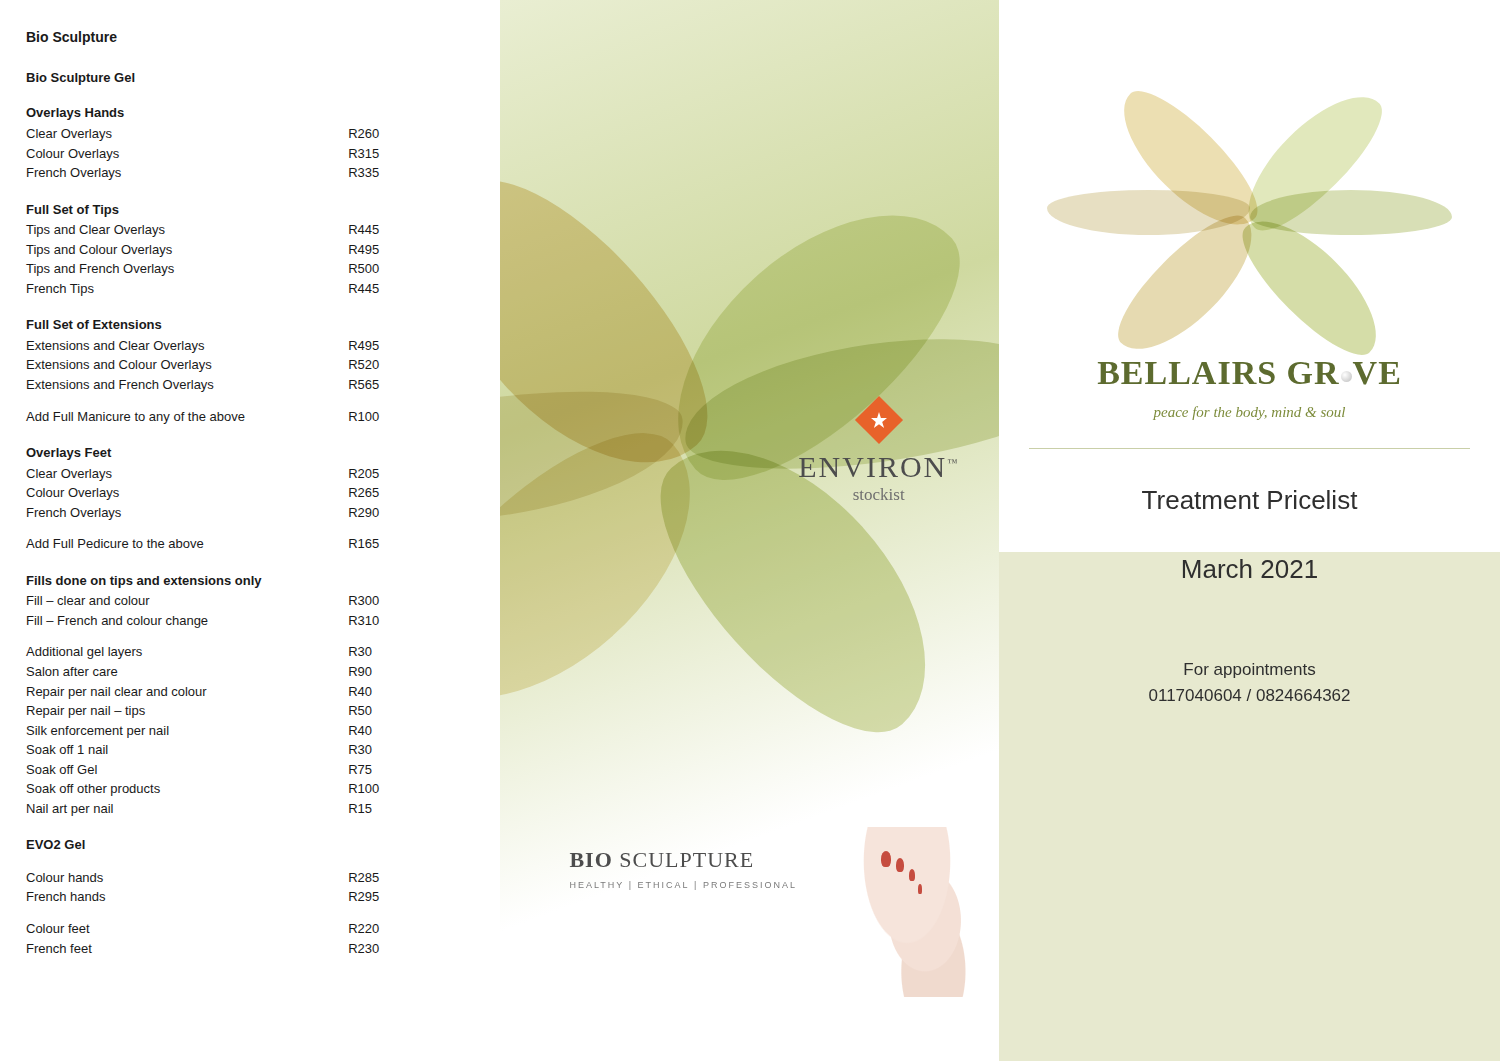Bio Sculpture
Bio Sculpture Gel
Overlays Hands
| Clear Overlays | R260 |
| Colour Overlays | R315 |
| French Overlays | R335 |
Full Set of Tips
| Tips and Clear Overlays | R445 |
| Tips and Colour Overlays | R495 |
| Tips and French Overlays | R500 |
| French Tips | R445 |
Full Set of Extensions
| Extensions and Clear Overlays | R495 |
| Extensions and Colour Overlays | R520 |
| Extensions and French Overlays | R565 |
| Add Full Manicure to any of the above | R100 |
Overlays Feet
| Clear Overlays | R205 |
| Colour Overlays | R265 |
| French Overlays | R290 |
| Add Full Pedicure to the above | R165 |
Fills done on tips and extensions only
| Fill – clear and colour | R300 |
| Fill – French and colour change | R310 |
| Additional gel layers | R30 |
| Salon after care | R90 |
| Repair per nail clear and colour | R40 |
| Repair per nail – tips | R50 |
| Silk enforcement per nail | R40 |
| Soak off 1 nail | R30 |
| Soak off Gel | R75 |
| Soak off other products | R100 |
| Nail art per nail | R15 |
EVO2 Gel
| Colour hands | R285 |
| French hands | R295 |
| Colour feet | R220 |
| French feet | R230 |
ENVIRON™
stockist
BIO SCULPTURE
HEALTHY | ETHICAL | PROFESSIONAL
BELLAIRS GR VE
peace for the body, mind & soul
Treatment Pricelist
March 2021
For appointments
0117040604 / 0824664362